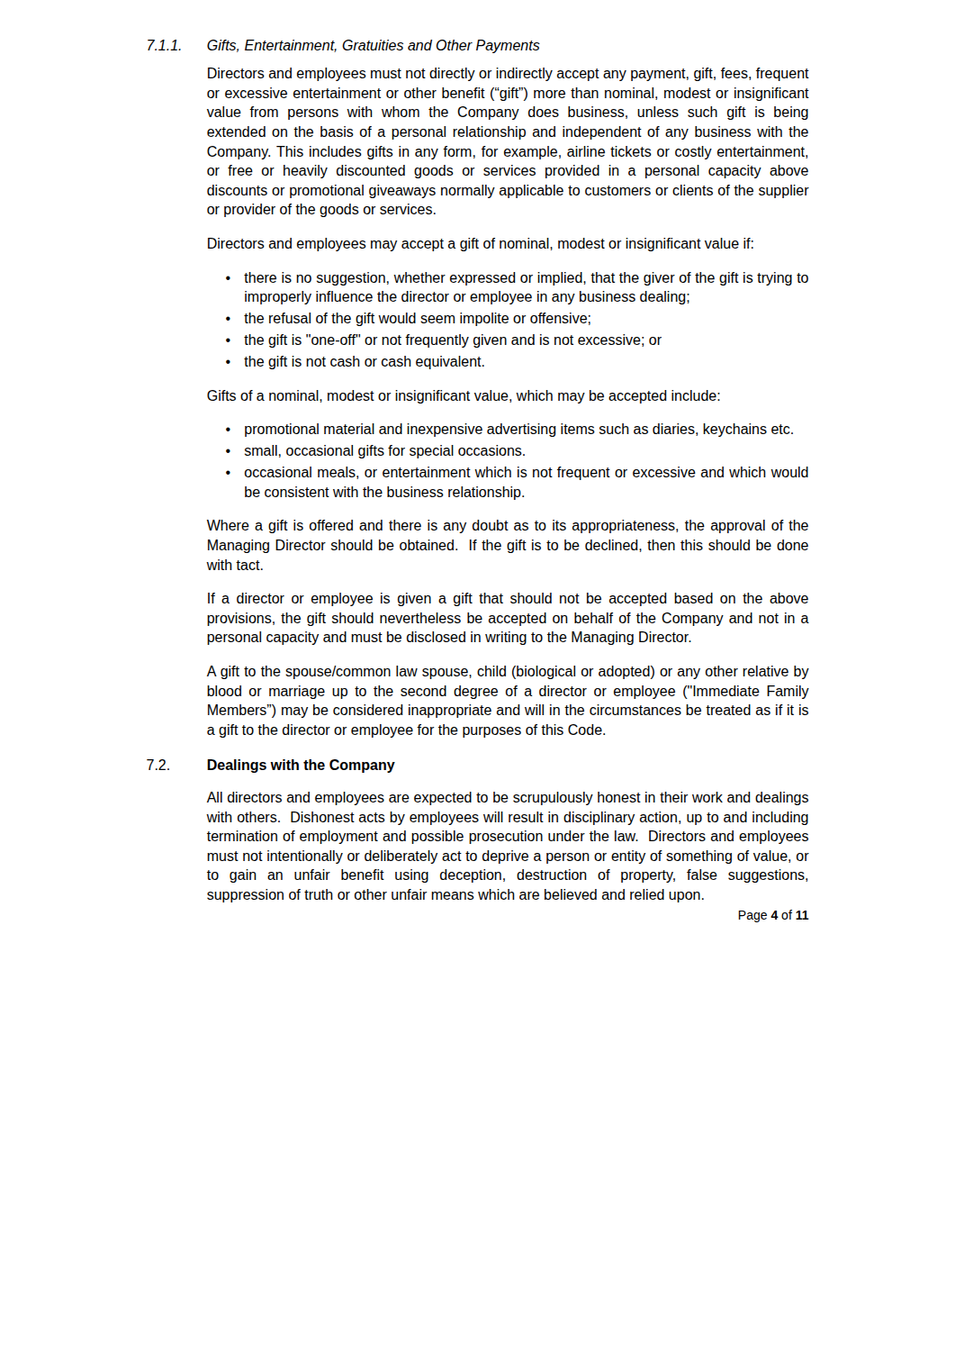7.1.1.
Gifts, Entertainment, Gratuities and Other Payments
Directors and employees must not directly or indirectly accept any payment, gift, fees, frequent or excessive entertainment or other benefit (“gift”) more than nominal, modest or insignificant value from persons with whom the Company does business, unless such gift is being extended on the basis of a personal relationship and independent of any business with the Company. This includes gifts in any form, for example, airline tickets or costly entertainment, or free or heavily discounted goods or services provided in a personal capacity above discounts or promotional giveaways normally applicable to customers or clients of the supplier or provider of the goods or services.
Directors and employees may accept a gift of nominal, modest or insignificant value if:
there is no suggestion, whether expressed or implied, that the giver of the gift is trying to improperly influence the director or employee in any business dealing;
the refusal of the gift would seem impolite or offensive;
the gift is "one-off" or not frequently given and is not excessive; or
the gift is not cash or cash equivalent.
Gifts of a nominal, modest or insignificant value, which may be accepted include:
promotional material and inexpensive advertising items such as diaries, keychains etc.
small, occasional gifts for special occasions.
occasional meals, or entertainment which is not frequent or excessive and which would be consistent with the business relationship.
Where a gift is offered and there is any doubt as to its appropriateness, the approval of the Managing Director should be obtained. If the gift is to be declined, then this should be done with tact.
If a director or employee is given a gift that should not be accepted based on the above provisions, the gift should nevertheless be accepted on behalf of the Company and not in a personal capacity and must be disclosed in writing to the Managing Director.
A gift to the spouse/common law spouse, child (biological or adopted) or any other relative by blood or marriage up to the second degree of a director or employee ("Immediate Family Members”) may be considered inappropriate and will in the circumstances be treated as if it is a gift to the director or employee for the purposes of this Code.
7.2.
Dealings with the Company
All directors and employees are expected to be scrupulously honest in their work and dealings with others. Dishonest acts by employees will result in disciplinary action, up to and including termination of employment and possible prosecution under the law. Directors and employees must not intentionally or deliberately act to deprive a person or entity of something of value, or to gain an unfair benefit using deception, destruction of property, false suggestions, suppression of truth or other unfair means which are believed and relied upon.
Page 4 of 11